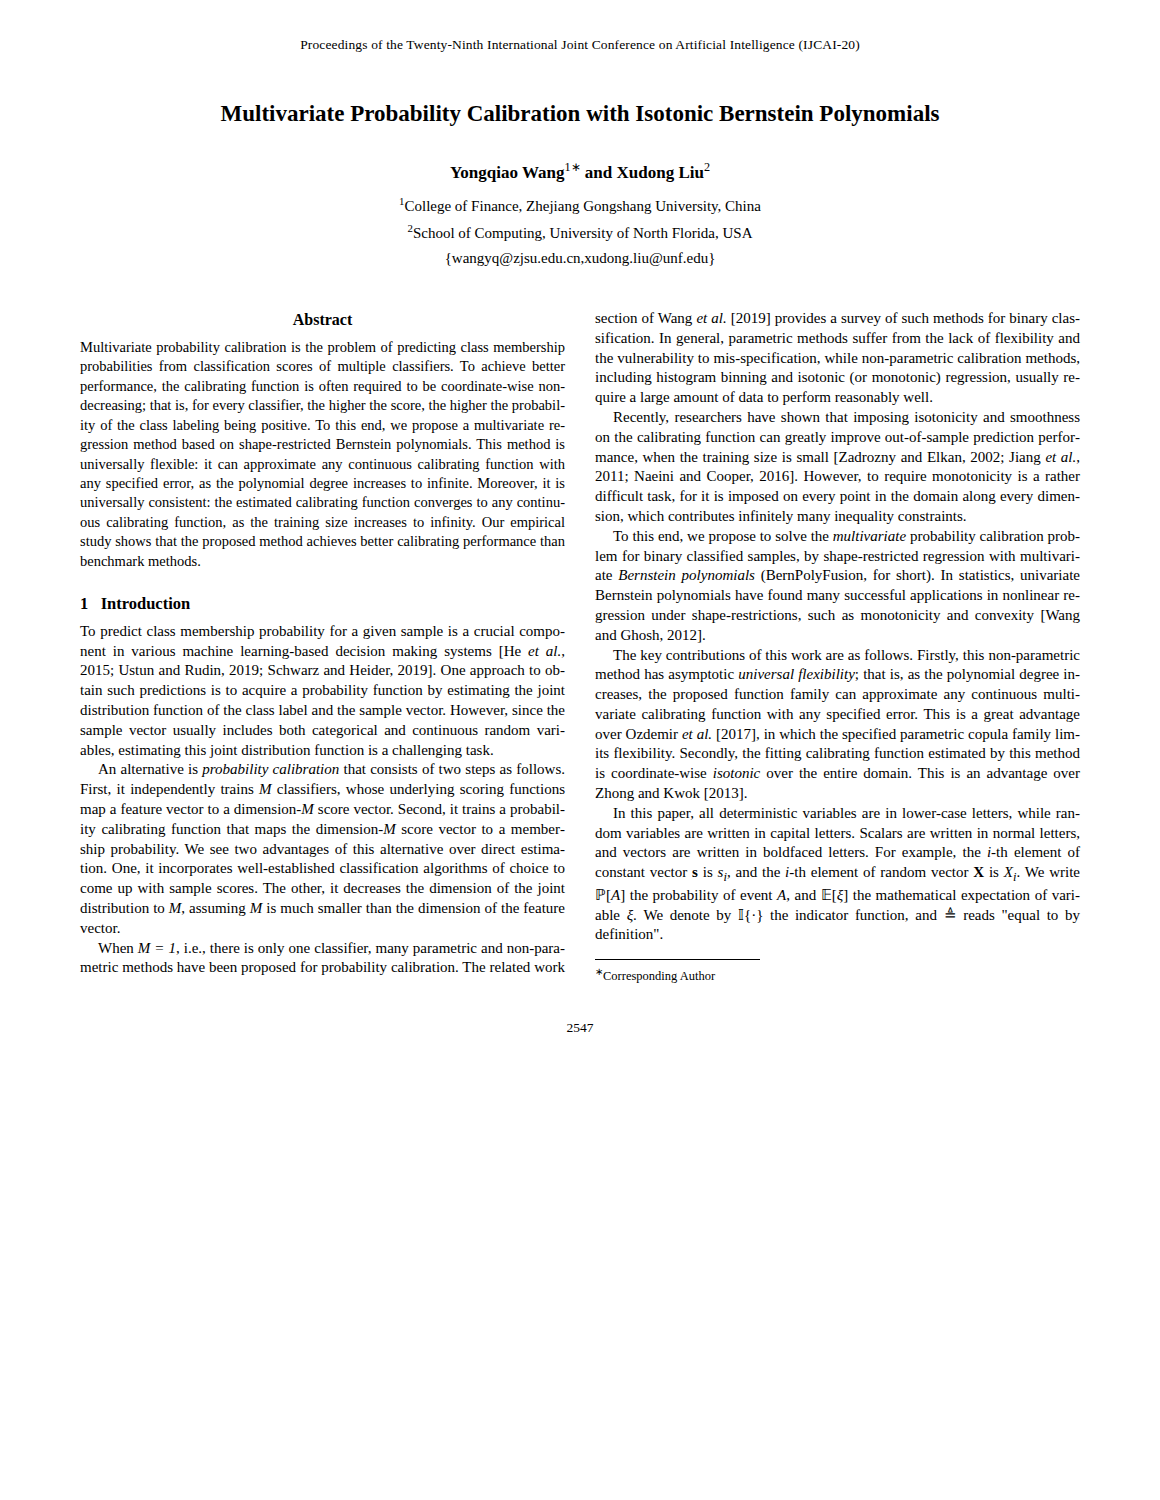Proceedings of the Twenty-Ninth International Joint Conference on Artificial Intelligence (IJCAI-20)
Multivariate Probability Calibration with Isotonic Bernstein Polynomials
Yongqiao Wang1∗ and Xudong Liu2
1College of Finance, Zhejiang Gongshang University, China
2School of Computing, University of North Florida, USA
{wangyq@zjsu.edu.cn,xudong.liu@unf.edu}
Abstract
Multivariate probability calibration is the problem of predicting class membership probabilities from classification scores of multiple classifiers. To achieve better performance, the calibrating function is often required to be coordinate-wise non-decreasing; that is, for every classifier, the higher the score, the higher the probability of the class labeling being positive. To this end, we propose a multivariate regression method based on shape-restricted Bernstein polynomials. This method is universally flexible: it can approximate any continuous calibrating function with any specified error, as the polynomial degree increases to infinite. Moreover, it is universally consistent: the estimated calibrating function converges to any continuous calibrating function, as the training size increases to infinity. Our empirical study shows that the proposed method achieves better calibrating performance than benchmark methods.
1 Introduction
To predict class membership probability for a given sample is a crucial component in various machine learning-based decision making systems [He et al., 2015; Ustun and Rudin, 2019; Schwarz and Heider, 2019]. One approach to obtain such predictions is to acquire a probability function by estimating the joint distribution function of the class label and the sample vector. However, since the sample vector usually includes both categorical and continuous random variables, estimating this joint distribution function is a challenging task.
An alternative is probability calibration that consists of two steps as follows. First, it independently trains M classifiers, whose underlying scoring functions map a feature vector to a dimension-M score vector. Second, it trains a probability calibrating function that maps the dimension-M score vector to a membership probability. We see two advantages of this alternative over direct estimation. One, it incorporates well-established classification algorithms of choice to come up with sample scores. The other, it decreases the dimension of the joint distribution to M, assuming M is much smaller than the dimension of the feature vector.
When M = 1, i.e., there is only one classifier, many parametric and non-parametric methods have been proposed for probability calibration. The related work section of Wang et al. [2019] provides a survey of such methods for binary classification. In general, parametric methods suffer from the lack of flexibility and the vulnerability to mis-specification, while non-parametric calibration methods, including histogram binning and isotonic (or monotonic) regression, usually require a large amount of data to perform reasonably well.
Recently, researchers have shown that imposing isotonicity and smoothness on the calibrating function can greatly improve out-of-sample prediction performance, when the training size is small [Zadrozny and Elkan, 2002; Jiang et al., 2011; Naeini and Cooper, 2016]. However, to require monotonicity is a rather difficult task, for it is imposed on every point in the domain along every dimension, which contributes infinitely many inequality constraints.
To this end, we propose to solve the multivariate probability calibration problem for binary classified samples, by shape-restricted regression with multivariate Bernstein polynomials (BernPolyFusion, for short). In statistics, univariate Bernstein polynomials have found many successful applications in nonlinear regression under shape-restrictions, such as monotonicity and convexity [Wang and Ghosh, 2012].
The key contributions of this work are as follows. Firstly, this non-parametric method has asymptotic universal flexibility; that is, as the polynomial degree increases, the proposed function family can approximate any continuous multivariate calibrating function with any specified error. This is a great advantage over Ozdemir et al. [2017], in which the specified parametric copula family limits flexibility. Secondly, the fitting calibrating function estimated by this method is coordinate-wise isotonic over the entire domain. This is an advantage over Zhong and Kwok [2013].
In this paper, all deterministic variables are in lower-case letters, while random variables are written in capital letters. Scalars are written in normal letters, and vectors are written in boldfaced letters. For example, the i-th element of constant vector s is si, and the i-th element of random vector X is Xi. We write ℙ[A] the probability of event A, and 𝔼[ξ] the mathematical expectation of variable ξ. We denote by 𝕀{·} the indicator function, and ≜ reads "equal to by definition".
∗Corresponding Author
2547